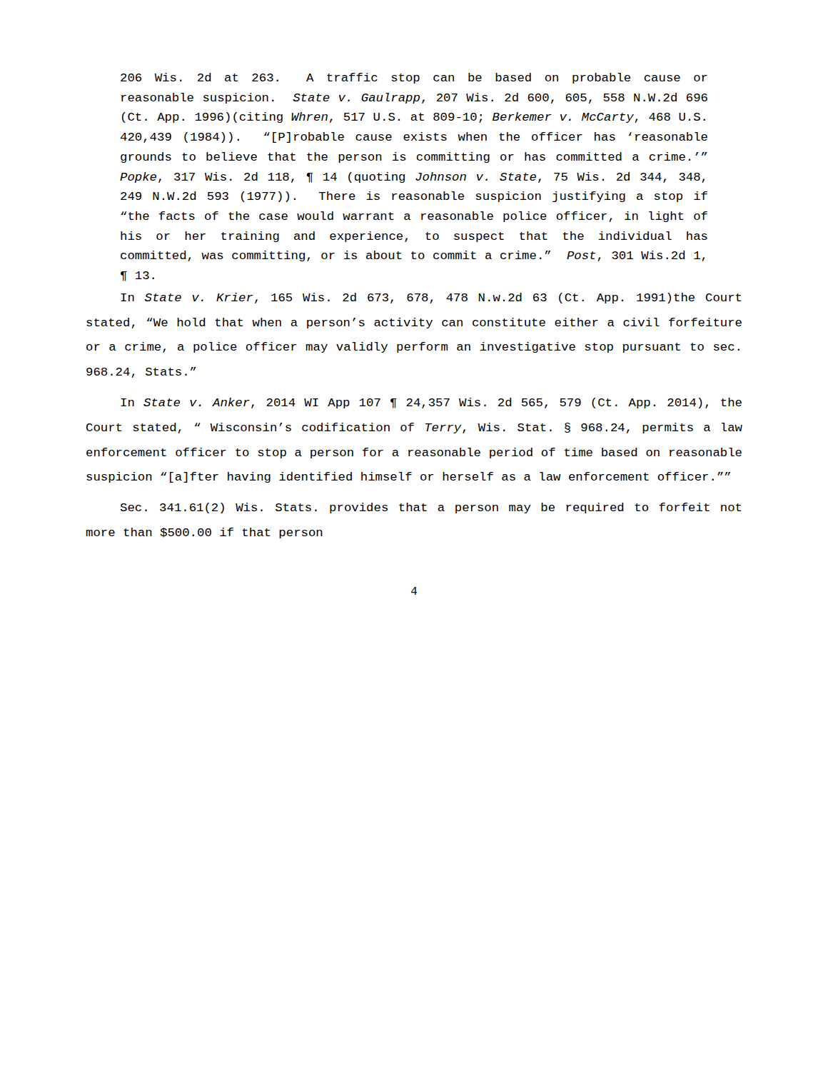206 Wis. 2d at 263. A traffic stop can be based on probable cause or reasonable suspicion. State v. Gaulrapp, 207 Wis. 2d 600, 605, 558 N.W.2d 696 (Ct. App. 1996)(citing Whren, 517 U.S. at 809-10; Berkemer v. McCarty, 468 U.S. 420,439 (1984)). “[P]robable cause exists when the officer has ‘reasonable grounds to believe that the person is committing or has committed a crime.’” Popke, 317 Wis. 2d 118, ¶ 14 (quoting Johnson v. State, 75 Wis. 2d 344, 348, 249 N.W.2d 593 (1977)). There is reasonable suspicion justifying a stop if “the facts of the case would warrant a reasonable police officer, in light of his or her training and experience, to suspect that the individual has committed, was committing, or is about to commit a crime.” Post, 301 Wis.2d 1, ¶ 13.
In State v. Krier, 165 Wis. 2d 673, 678, 478 N.w.2d 63 (Ct. App. 1991)the Court stated, “We hold that when a person’s activity can constitute either a civil forfeiture or a crime, a police officer may validly perform an investigative stop pursuant to sec. 968.24, Stats.”
In State v. Anker, 2014 WI App 107 ¶ 24,357 Wis. 2d 565, 579 (Ct. App. 2014), the Court stated, “ Wisconsin’s codification of Terry, Wis. Stat. § 968.24, permits a law enforcement officer to stop a person for a reasonable period of time based on reasonable suspicion “[a]fter having identified himself or herself as a law enforcement officer.””
Sec. 341.61(2) Wis. Stats. provides that a person may be required to forfeit not more than $500.00 if that person
4